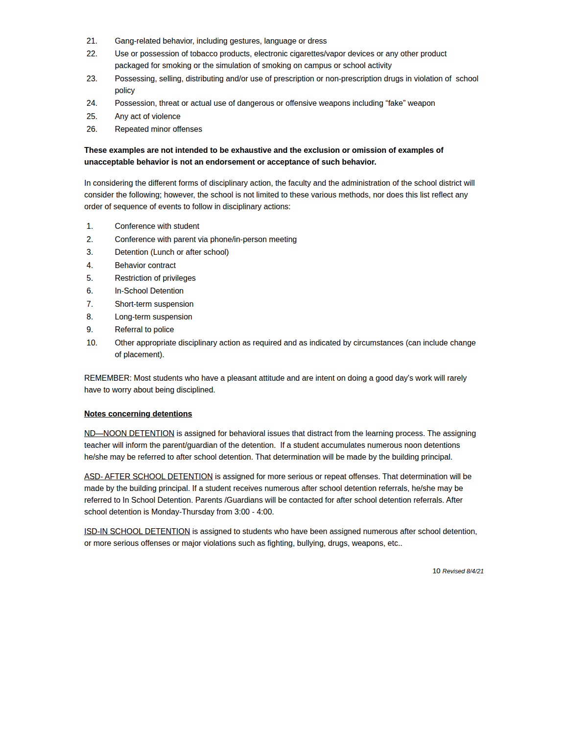21. Gang-related behavior, including gestures, language or dress
22. Use or possession of tobacco products, electronic cigarettes/vapor devices or any other product packaged for smoking or the simulation of smoking on campus or school activity
23. Possessing, selling, distributing and/or use of prescription or non-prescription drugs in violation of school policy
24. Possession, threat or actual use of dangerous or offensive weapons including “fake” weapon
25. Any act of violence
26. Repeated minor offenses
These examples are not intended to be exhaustive and the exclusion or omission of examples of unacceptable behavior is not an endorsement or acceptance of such behavior.
In considering the different forms of disciplinary action, the faculty and the administration of the school district will consider the following; however, the school is not limited to these various methods, nor does this list reflect any order of sequence of events to follow in disciplinary actions:
1. Conference with student
2. Conference with parent via phone/in-person meeting
3. Detention (Lunch or after school)
4. Behavior contract
5. Restriction of privileges
6. In-School Detention
7. Short-term suspension
8. Long-term suspension
9. Referral to police
10. Other appropriate disciplinary action as required and as indicated by circumstances (can include change of placement).
REMEMBER: Most students who have a pleasant attitude and are intent on doing a good day's work will rarely have to worry about being disciplined.
Notes concerning detentions
ND—NOON DETENTION is assigned for behavioral issues that distract from the learning process. The assigning teacher will inform the parent/guardian of the detention. If a student accumulates numerous noon detentions he/she may be referred to after school detention. That determination will be made by the building principal.
ASD- AFTER SCHOOL DETENTION is assigned for more serious or repeat offenses. That determination will be made by the building principal. If a student receives numerous after school detention referrals, he/she may be referred to In School Detention. Parents /Guardians will be contacted for after school detention referrals. After school detention is Monday-Thursday from 3:00 - 4:00.
ISD-IN SCHOOL DETENTION is assigned to students who have been assigned numerous after school detention, or more serious offenses or major violations such as fighting, bullying, drugs, weapons, etc..
10 Revised 8/4/21